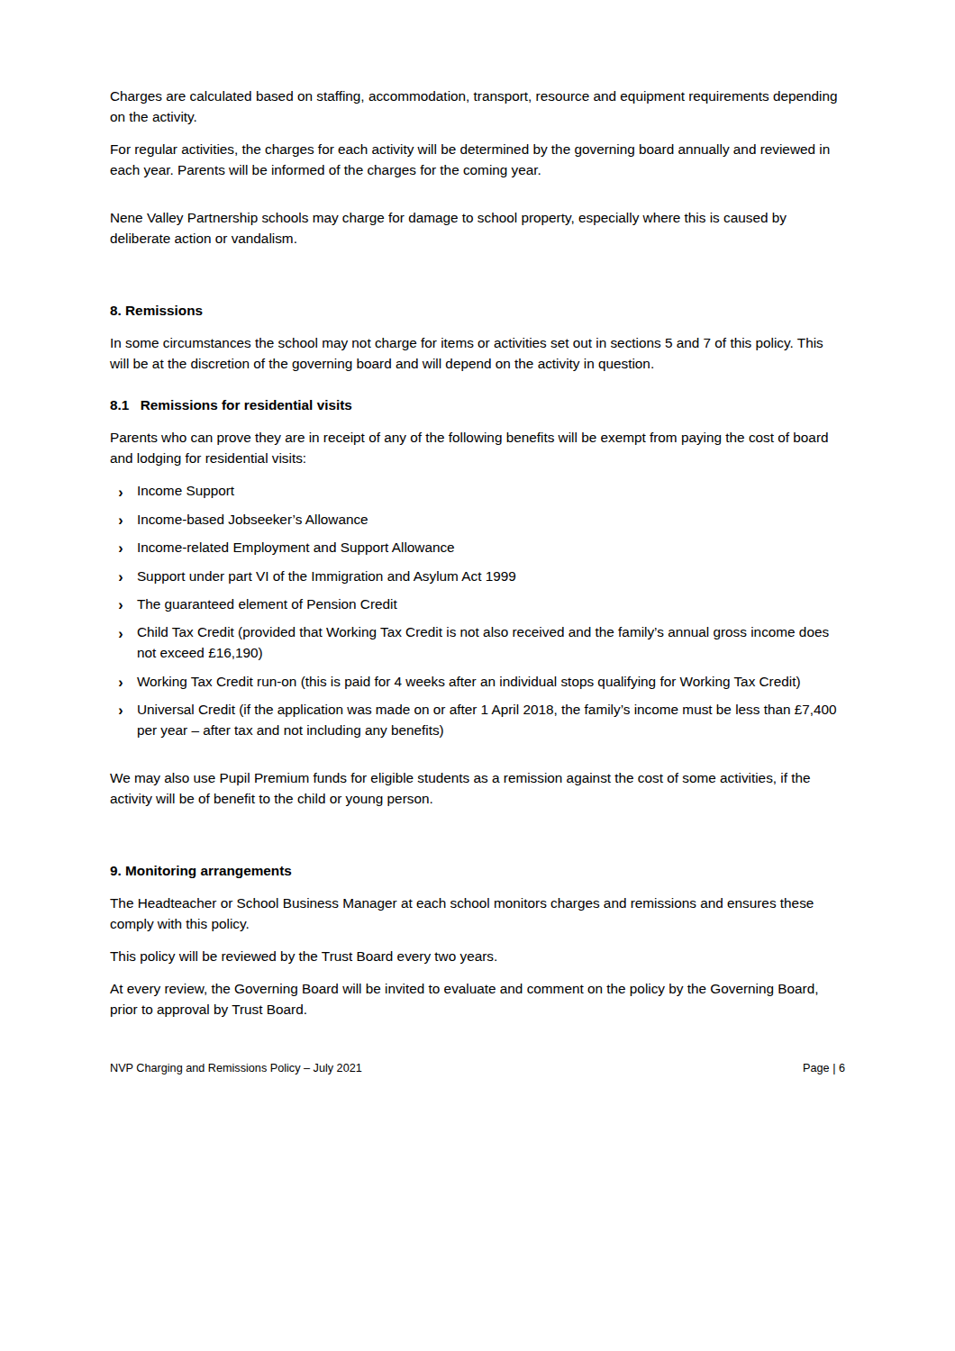Charges are calculated based on staffing, accommodation, transport, resource and equipment requirements depending on the activity.
For regular activities, the charges for each activity will be determined by the governing board annually and reviewed in each year. Parents will be informed of the charges for the coming year.
Nene Valley Partnership schools may charge for damage to school property, especially where this is caused by deliberate action or vandalism.
8. Remissions
In some circumstances the school may not charge for items or activities set out in sections 5 and 7 of this policy. This will be at the discretion of the governing board and will depend on the activity in question.
8.1 Remissions for residential visits
Parents who can prove they are in receipt of any of the following benefits will be exempt from paying the cost of board and lodging for residential visits:
Income Support
Income-based Jobseeker’s Allowance
Income-related Employment and Support Allowance
Support under part VI of the Immigration and Asylum Act 1999
The guaranteed element of Pension Credit
Child Tax Credit (provided that Working Tax Credit is not also received and the family’s annual gross income does not exceed £16,190)
Working Tax Credit run-on (this is paid for 4 weeks after an individual stops qualifying for Working Tax Credit)
Universal Credit (if the application was made on or after 1 April 2018, the family’s income must be less than £7,400 per year – after tax and not including any benefits)
We may also use Pupil Premium funds for eligible students as a remission against the cost of some activities, if the activity will be of benefit to the child or young person.
9. Monitoring arrangements
The Headteacher or School Business Manager at each school monitors charges and remissions and ensures these comply with this policy.
This policy will be reviewed by the Trust Board every two years.
At every review, the Governing Board will be invited to evaluate and comment on the policy by the Governing Board, prior to approval by Trust Board.
NVP Charging and Remissions Policy – July 2021 Page | 6